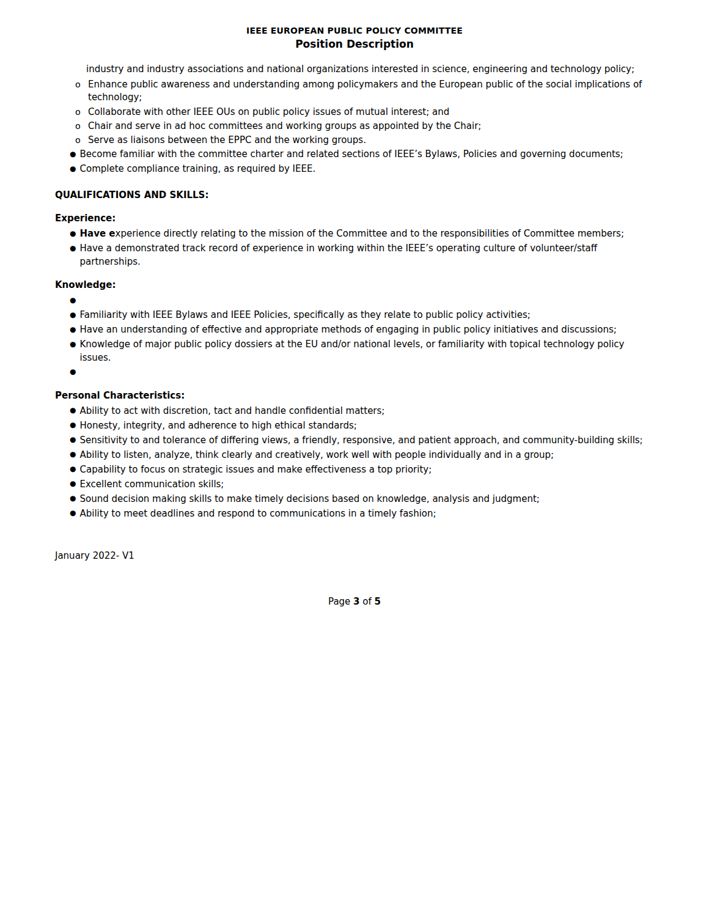IEEE EUROPEAN PUBLIC POLICY COMMITTEE
Position Description
industry and industry associations and national organizations interested in science, engineering and technology policy;
Enhance public awareness and understanding among policymakers and the European public of the social implications of technology;
Collaborate with other IEEE OUs on public policy issues of mutual interest; and
Chair and serve in ad hoc committees and working groups as appointed by the Chair;
Serve as liaisons between the EPPC and the working groups.
Become familiar with the committee charter and related sections of IEEE’s Bylaws, Policies and governing documents;
Complete compliance training, as required by IEEE.
QUALIFICATIONS AND SKILLS:
Experience:
Have experience directly relating to the mission of the Committee and to the responsibilities of Committee members;
Have a demonstrated track record of experience in working within the IEEE’s operating culture of volunteer/staff partnerships.
Knowledge:
Familiarity with IEEE Bylaws and IEEE Policies, specifically as they relate to public policy activities;
Have an understanding of effective and appropriate methods of engaging in public policy initiatives and discussions;
Knowledge of major public policy dossiers at the EU and/or national levels, or familiarity with topical technology policy issues.
Personal Characteristics:
Ability to act with discretion, tact and handle confidential matters;
Honesty, integrity, and adherence to high ethical standards;
Sensitivity to and tolerance of differing views, a friendly, responsive, and patient approach, and community-building skills;
Ability to listen, analyze, think clearly and creatively, work well with people individually and in a group;
Capability to focus on strategic issues and make effectiveness a top priority;
Excellent communication skills;
Sound decision making skills to make timely decisions based on knowledge, analysis and judgment;
Ability to meet deadlines and respond to communications in a timely fashion;
January 2022- V1
Page 3 of 5